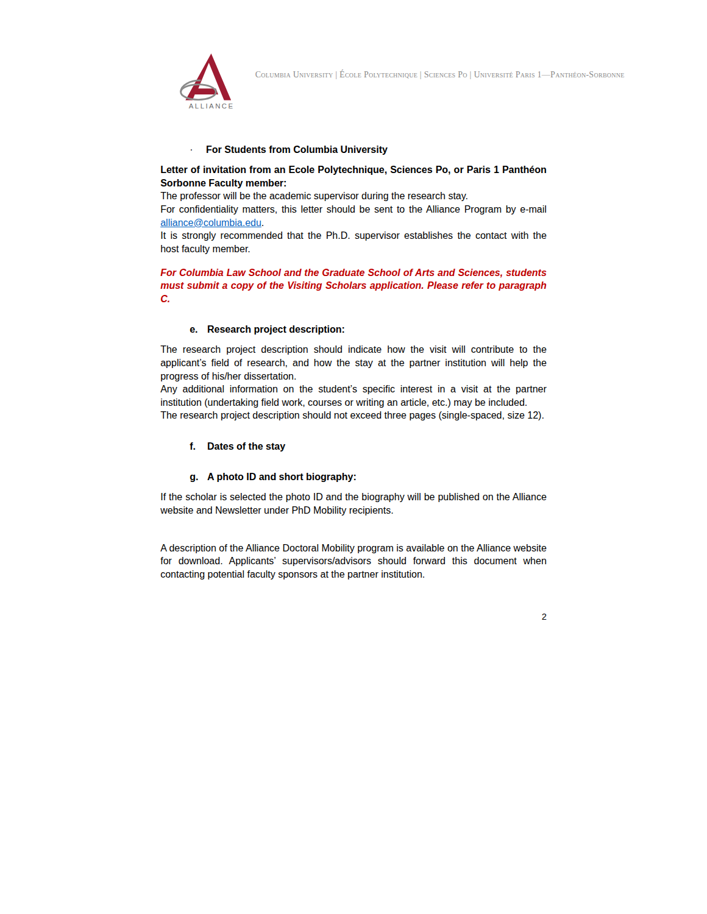ALLIANCE
Columbia University | École Polytechnique | Sciences Po | Université Paris 1—Panthéon-Sorbonne
·For Students from Columbia University
Letter of invitation from an Ecole Polytechnique, Sciences Po, or Paris 1 Panthéon Sorbonne Faculty member:
The professor will be the academic supervisor during the research stay.
For confidentiality matters, this letter should be sent to the Alliance Program by e-mail alliance@columbia.edu.
It is strongly recommended that the Ph.D. supervisor establishes the contact with the host faculty member.
For Columbia Law School and the Graduate School of Arts and Sciences, students must submit a copy of the Visiting Scholars application. Please refer to paragraph C.
e. Research project description:
The research project description should indicate how the visit will contribute to the applicant’s field of research, and how the stay at the partner institution will help the progress of his/her dissertation.
Any additional information on the student’s specific interest in a visit at the partner institution (undertaking field work, courses or writing an article, etc.) may be included.
The research project description should not exceed three pages (single-spaced, size 12).
f. Dates of the stay
g. A photo ID and short biography:
If the scholar is selected the photo ID and the biography will be published on the Alliance website and Newsletter under PhD Mobility recipients.
A description of the Alliance Doctoral Mobility program is available on the Alliance website for download. Applicants’ supervisors/advisors should forward this document when contacting potential faculty sponsors at the partner institution.
2